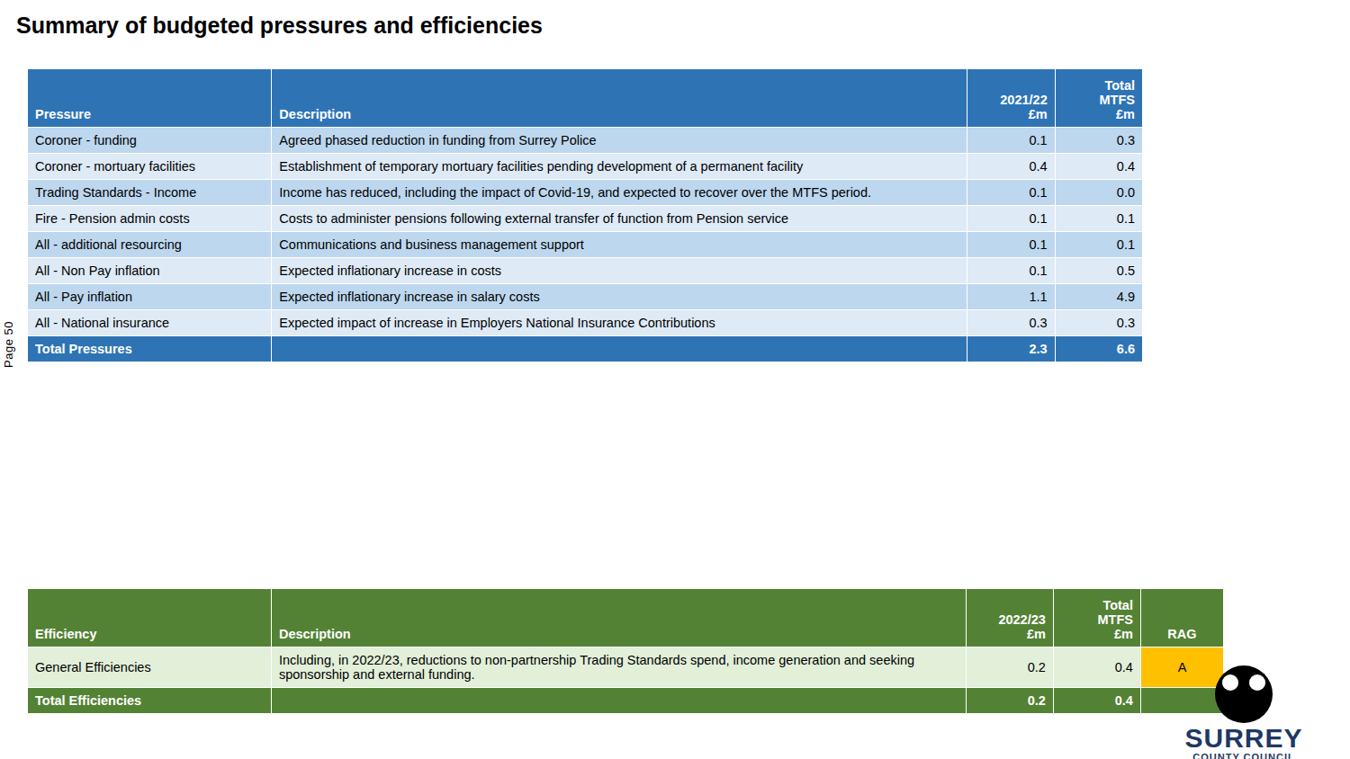Summary of budgeted pressures and efficiencies
Page 50
| Pressure | Description | 2021/22 £m | Total MTFS £m |
| --- | --- | --- | --- |
| Coroner - funding | Agreed phased reduction in funding from Surrey Police | 0.1 | 0.3 |
| Coroner - mortuary facilities | Establishment of temporary mortuary facilities pending development of a permanent facility | 0.4 | 0.4 |
| Trading Standards - Income | Income has reduced, including the impact of Covid-19, and expected to recover over the MTFS period. | 0.1 | 0.0 |
| Fire - Pension admin costs | Costs to administer pensions following external transfer of function from Pension service | 0.1 | 0.1 |
| All - additional resourcing | Communications and business management support | 0.1 | 0.1 |
| All - Non Pay inflation | Expected inflationary increase in costs | 0.1 | 0.5 |
| All - Pay inflation | Expected inflationary increase in salary costs | 1.1 | 4.9 |
| All - National insurance | Expected impact of increase in Employers National Insurance Contributions | 0.3 | 0.3 |
| Total Pressures | | 2.3 | 6.6 |
| Efficiency | Description | 2022/23 £m | Total MTFS £m | RAG |
| --- | --- | --- | --- | --- |
| General Efficiencies | Including, in 2022/23, reductions to non-partnership Trading Standards spend, income generation and seeking sponsorship and external funding. | 0.2 | 0.4 | A |
| Total Efficiencies | | 0.2 | 0.4 | |
SURREY
COUNTY COUNCIL